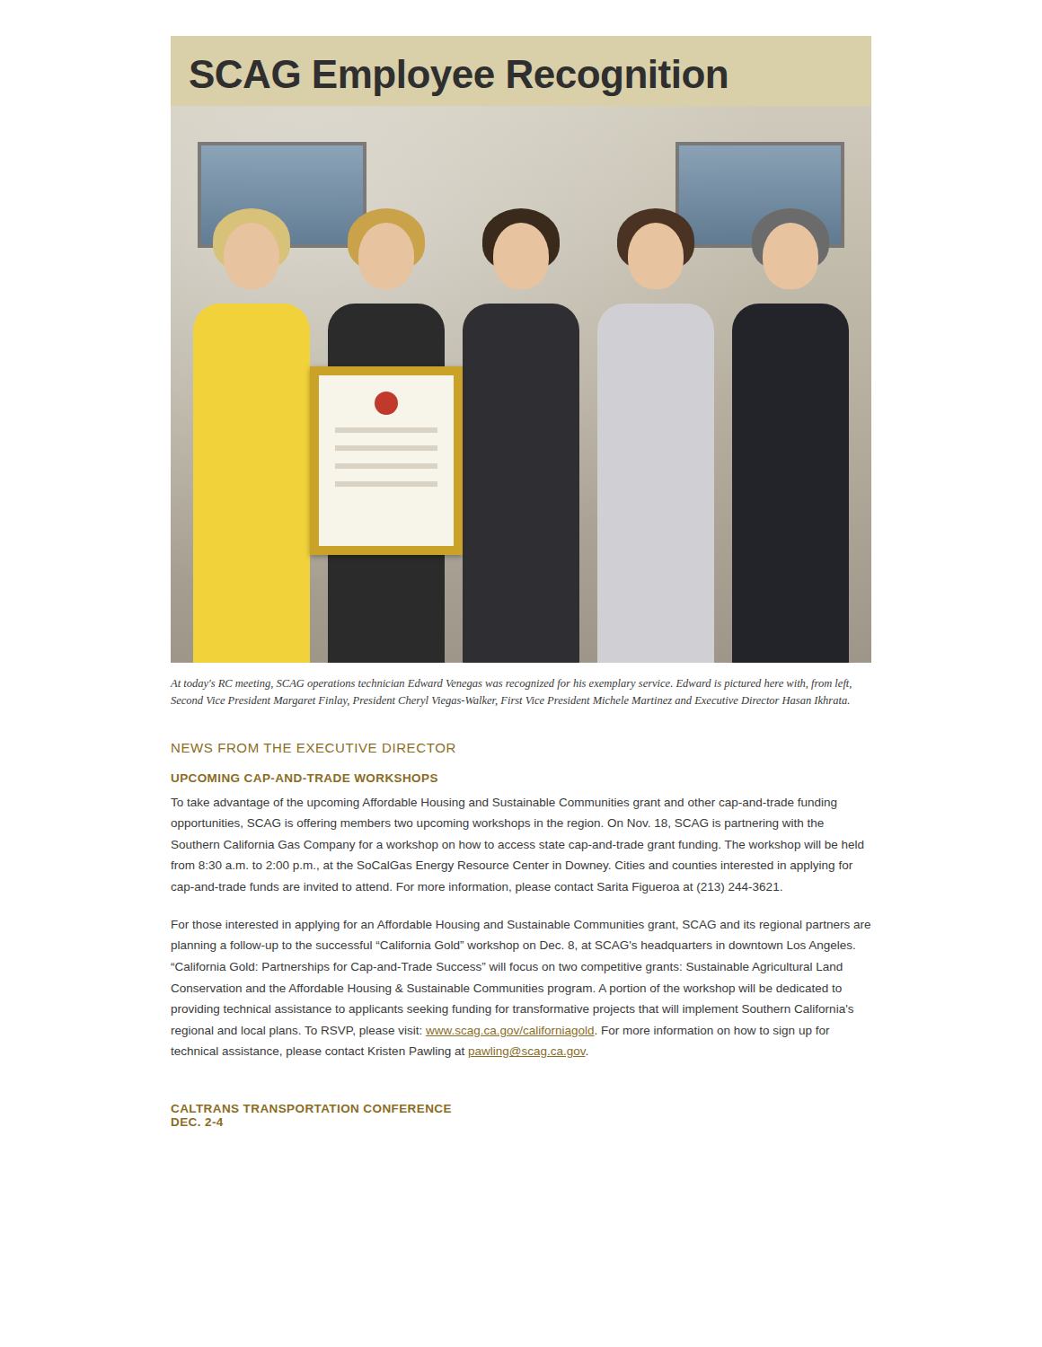SCAG Employee Recognition
At today's RC meeting, SCAG operations technician Edward Venegas was recognized for his exemplary service. Edward is pictured here with, from left, Second Vice President Margaret Finlay, President Cheryl Viegas-Walker, First Vice President Michele Martinez and Executive Director Hasan Ikhrata.
NEWS FROM THE EXECUTIVE DIRECTOR
UPCOMING CAP-AND-TRADE WORKSHOPS
To take advantage of the upcoming Affordable Housing and Sustainable Communities grant and other cap-and-trade funding opportunities, SCAG is offering members two upcoming workshops in the region. On Nov. 18, SCAG is partnering with the Southern California Gas Company for a workshop on how to access state cap-and-trade grant funding. The workshop will be held from 8:30 a.m. to 2:00 p.m., at the SoCalGas Energy Resource Center in Downey. Cities and counties interested in applying for cap-and-trade funds are invited to attend. For more information, please contact Sarita Figueroa at (213) 244-3621.
For those interested in applying for an Affordable Housing and Sustainable Communities grant, SCAG and its regional partners are planning a follow-up to the successful “California Gold” workshop on Dec. 8, at SCAG's headquarters in downtown Los Angeles. “California Gold: Partnerships for Cap-and-Trade Success” will focus on two competitive grants: Sustainable Agricultural Land Conservation and the Affordable Housing & Sustainable Communities program. A portion of the workshop will be dedicated to providing technical assistance to applicants seeking funding for transformative projects that will implement Southern California's regional and local plans. To RSVP, please visit: www.scag.ca.gov/californiagold. For more information on how to sign up for technical assistance, please contact Kristen Pawling at pawling@scag.ca.gov.
CALTRANS TRANSPORTATION CONFERENCE
DEC. 2-4